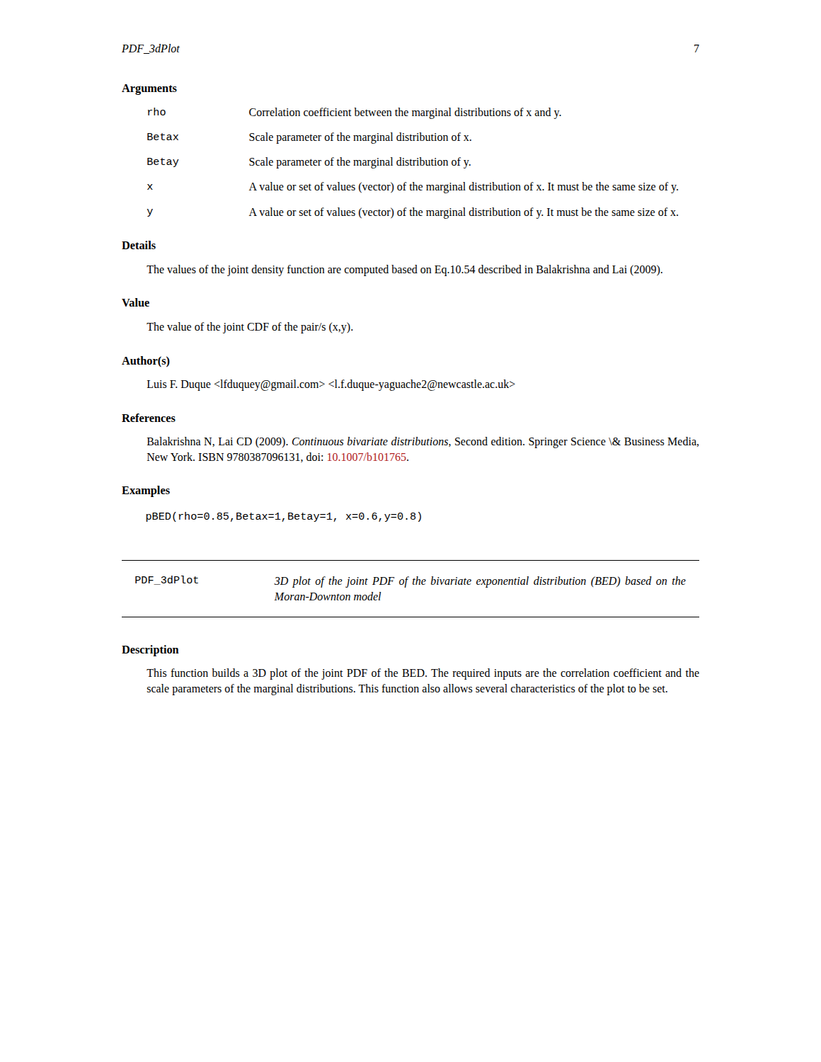PDF_3dPlot 7
Arguments
rho
Correlation coefficient between the marginal distributions of x and y.
Betax
Scale parameter of the marginal distribution of x.
Betay
Scale parameter of the marginal distribution of y.
x
A value or set of values (vector) of the marginal distribution of x. It must be the same size of y.
y
A value or set of values (vector) of the marginal distribution of y. It must be the same size of x.
Details
The values of the joint density function are computed based on Eq.10.54 described in Balakrishna and Lai (2009).
Value
The value of the joint CDF of the pair/s (x,y).
Author(s)
Luis F. Duque <lfduquey@gmail.com> <l.f.duque-yaguache2@newcastle.ac.uk>
References
Balakrishna N, Lai CD (2009). Continuous bivariate distributions, Second edition. Springer Science \& Business Media, New York. ISBN 9780387096131, doi: 10.1007/b101765.
Examples
pBED(rho=0.85,Betax=1,Betay=1, x=0.6,y=0.8)
PDF_3dPlot
3D plot of the joint PDF of the bivariate exponential distribution (BED) based on the Moran-Downton model
Description
This function builds a 3D plot of the joint PDF of the BED. The required inputs are the correlation coefficient and the scale parameters of the marginal distributions. This function also allows several characteristics of the plot to be set.